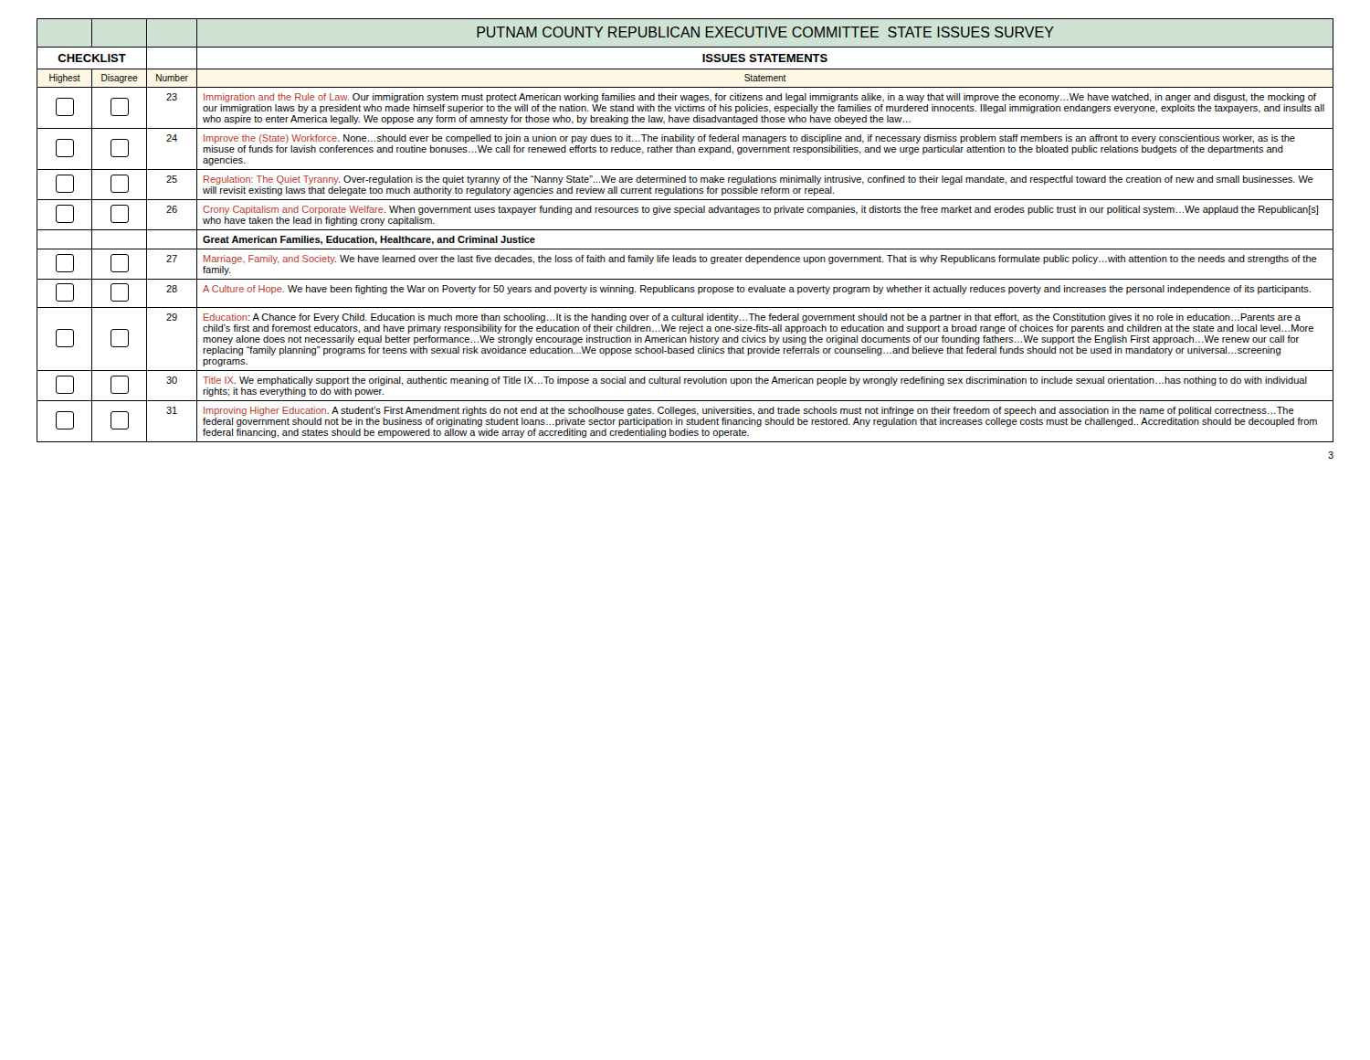| | | | PUTNAM COUNTY REPUBLICAN EXECUTIVE COMMITTEE STATE ISSUES SURVEY |
| --- | --- | --- | --- |
| CHECKLIST | | ISSUES STATEMENTS |
| Highest | Disagree | Number | Statement |
| | | 23 | Immigration and the Rule of Law. Our immigration system must protect American working families and their wages, for citizens and legal immigrants alike, in a way that will improve the economy…We have watched, in anger and disgust, the mocking of our immigration laws by a president who made himself superior to the will of the nation. We stand with the victims of his policies, especially the families of murdered innocents. Illegal immigration endangers everyone, exploits the taxpayers, and insults all who aspire to enter America legally. We oppose any form of amnesty for those who, by breaking the law, have disadvantaged those who have obeyed the law… |
| | | 24 | Improve the (State) Workforce . None…should ever be compelled to join a union or pay dues to it…The inability of federal managers to discipline and, if necessary dismiss problem staff members is an affront to every conscientious worker, as is the misuse of funds for lavish conferences and routine bonuses…We call for renewed efforts to reduce, rather than expand, government responsibilities, and we urge particular attention to the bloated public relations budgets of the departments and agencies. |
| | | 25 | Regulation: The Quiet Tyranny . Over-regulation is the quiet tyranny of the “Nanny State”...We are determined to make regulations minimally intrusive, confined to their legal mandate, and respectful toward the creation of new and small businesses. We will revisit existing laws that delegate too much authority to regulatory agencies and review all current regulations for possible reform or repeal. |
| | | 26 | Crony Capitalism and Corporate Welfare . When government uses taxpayer funding and resources to give special advantages to private companies, it distorts the free market and erodes public trust in our political system…We applaud the Republican[s] who have taken the lead in fighting crony capitalism. |
| | | | Great American Families, Education, Healthcare, and Criminal Justice |
| | | 27 | Marriage, Family, and Society . We have learned over the last five decades, the loss of faith and family life leads to greater dependence upon government. That is why Republicans formulate public policy…with attention to the needs and strengths of the family. |
| | | 28 | A Culture of Hope. We have been fighting the War on Poverty for 50 years and poverty is winning. Republicans propose to evaluate a poverty program by whether it actually reduces poverty and increases the personal independence of its participants. |
| | | 29 | Education : A Chance for Every Child. Education is much more than schooling…It is the handing over of a cultural identity…The federal government should not be a partner in that effort, as the Constitution gives it no role in education…Parents are a child’s first and foremost educators, and have primary responsibility for the education of their children…We reject a one-size-fits-all approach to education and support a broad range of choices for parents and children at the state and local level…More money alone does not necessarily equal better performance…We strongly encourage instruction in American history and civics by using the original documents of our founding fathers…We support the English First approach…We renew our call for replacing “family planning” programs for teens with sexual risk avoidance education...We oppose school-based clinics that provide referrals or counseling…and believe that federal funds should not be used in mandatory or universal…screening programs. |
| | | 30 | Title IX . We emphatically support the original, authentic meaning of Title IX…To impose a social and cultural revolution upon the American people by wrongly redefining sex discrimination to include sexual orientation…has nothing to do with individual rights; it has everything to do with power. |
| | | 31 | Improving Higher Education . A student’s First Amendment rights do not end at the schoolhouse gates. Colleges, universities, and trade schools must not infringe on their freedom of speech and association in the name of political correctness…The federal government should not be in the business of originating student loans…private sector participation in student financing should be restored. Any regulation that increases college costs must be challenged.. Accreditation should be decoupled from federal financing, and states should be empowered to allow a wide array of accrediting and credentialing bodies to operate. |
3